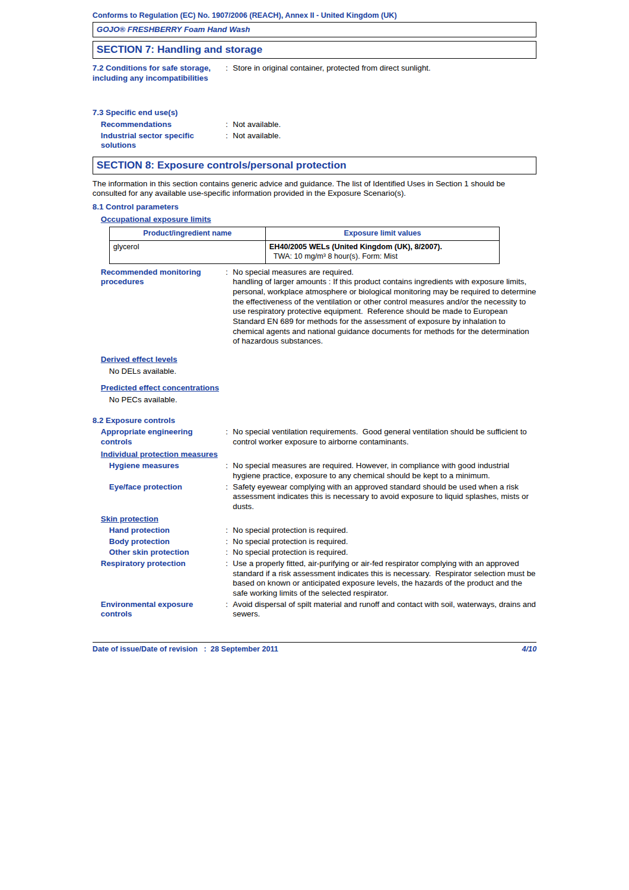Conforms to Regulation (EC) No. 1907/2006 (REACH), Annex II - United Kingdom (UK)
GOJO® FRESHBERRY Foam Hand Wash
SECTION 7: Handling and storage
7.2 Conditions for safe storage, including any incompatibilities
:
Store in original container, protected from direct sunlight.
7.3 Specific end use(s)
Recommendations
:
Not available.
Industrial sector specific solutions
:
Not available.
SECTION 8: Exposure controls/personal protection
The information in this section contains generic advice and guidance. The list of Identified Uses in Section 1 should be consulted for any available use-specific information provided in the Exposure Scenario(s).
8.1 Control parameters
Occupational exposure limits
| Product/ingredient name | Exposure limit values |
| --- | --- |
| glycerol | EH40/2005 WELs (United Kingdom (UK), 8/2007). TWA: 10 mg/m³ 8 hour(s). Form: Mist |
Recommended monitoring procedures
:
No special measures are required.
handling of larger amounts : If this product contains ingredients with exposure limits, personal, workplace atmosphere or biological monitoring may be required to determine the effectiveness of the ventilation or other control measures and/or the necessity to use respiratory protective equipment. Reference should be made to European Standard EN 689 for methods for the assessment of exposure by inhalation to chemical agents and national guidance documents for methods for the determination of hazardous substances.
Derived effect levels
No DELs available.
Predicted effect concentrations
No PECs available.
8.2 Exposure controls
Appropriate engineering controls
:
No special ventilation requirements. Good general ventilation should be sufficient to control worker exposure to airborne contaminants.
Individual protection measures
Hygiene measures
:
No special measures are required. However, in compliance with good industrial hygiene practice, exposure to any chemical should be kept to a minimum.
Eye/face protection
:
Safety eyewear complying with an approved standard should be used when a risk assessment indicates this is necessary to avoid exposure to liquid splashes, mists or dusts.
Skin protection
Hand protection
:
No special protection is required.
Body protection
:
No special protection is required.
Other skin protection
:
No special protection is required.
Respiratory protection
:
Use a properly fitted, air-purifying or air-fed respirator complying with an approved standard if a risk assessment indicates this is necessary. Respirator selection must be based on known or anticipated exposure levels, the hazards of the product and the safe working limits of the selected respirator.
Environmental exposure controls
:
Avoid dispersal of spilt material and runoff and contact with soil, waterways, drains and sewers.
Date of issue/Date of revision : 28 September 2011
4/10